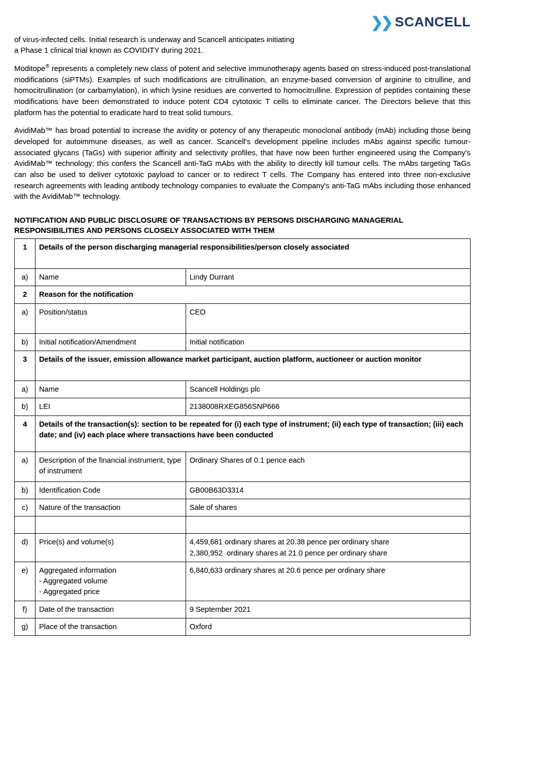❯❯SCANCELL
of virus-infected cells. Initial research is underway and Scancell anticipates initiating
a Phase 1 clinical trial known as COVIDITY during 2021.
Moditope® represents a completely new class of potent and selective immunotherapy agents based on stress-induced post-translational modifications (siPTMs). Examples of such modifications are citrullination, an enzyme-based conversion of arginine to citrulline, and homocitrullination (or carbamylation), in which lysine residues are converted to homocitrulline. Expression of peptides containing these modifications have been demonstrated to induce potent CD4 cytotoxic T cells to eliminate cancer. The Directors believe that this platform has the potential to eradicate hard to treat solid tumours.
AvidiMab™ has broad potential to increase the avidity or potency of any therapeutic monoclonal antibody (mAb) including those being developed for autoimmune diseases, as well as cancer. Scancell's development pipeline includes mAbs against specific tumour-associated glycans (TaGs) with superior affinity and selectivity profiles, that have now been further engineered using the Company's AvidiMab™ technology; this confers the Scancell anti-TaG mAbs with the ability to directly kill tumour cells. The mAbs targeting TaGs can also be used to deliver cytotoxic payload to cancer or to redirect T cells. The Company has entered into three non-exclusive research agreements with leading antibody technology companies to evaluate the Company's anti-TaG mAbs including those enhanced with the AvidiMab™ technology.
Notification and public disclosure of transactions by persons discharging managerial responsibilities and persons closely associated with them
| 1 | Details of the person discharging managerial responsibilities/person closely associated |
| a) | Name | Lindy Durrant |
| 2 | Reason for the notification |
| a) | Position/status | CEO |
| b) | Initial notification/Amendment | Initial notification |
| 3 | Details of the issuer, emission allowance market participant, auction platform, auctioneer or auction monitor |
| a) | Name | Scancell Holdings plc |
| b) | LEI | 2138008RXEG856SNP666 |
| 4 | Details of the transaction(s): section to be repeated for (i) each type of instrument; (ii) each type of transaction; (iii) each date; and (iv) each place where transactions have been conducted |
| a) | Description of the financial instrument, type of instrument | Ordinary Shares of 0.1 pence each |
| b) | Identification Code | GB00B63D3314 |
| c) | Nature of the transaction | Sale of shares |
| d) | Price(s) and volume(s) | 4,459,681 ordinary shares at 20.38 pence per ordinary share 2,380,952 ordinary shares at 21.0 pence per ordinary share |
| e) | Aggregated information - Aggregated volume - Aggregated price | 6,840,633 ordinary shares at 20.6 pence per ordinary share |
| f) | Date of the transaction | 9 September 2021 |
| g) | Place of the transaction | Oxford |